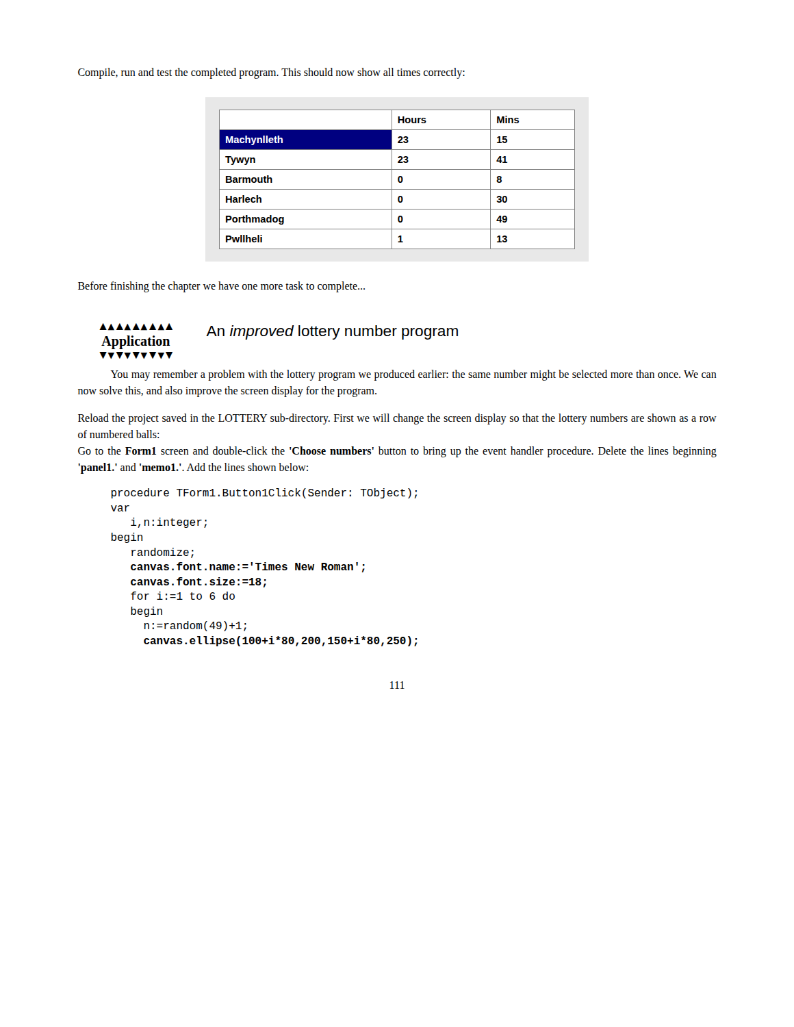Compile, run and test the completed program. This should now show all times correctly:
| | Hours | Mins |
| --- | --- | --- |
| Machynlleth | 23 | 15 |
| Tywyn | 23 | 41 |
| Barmouth | 0 | 8 |
| Harlech | 0 | 30 |
| Porthmadog | 0 | 49 |
| Pwllheli | 1 | 13 |
Before finishing the chapter we have one more task to complete...
▲▴▲▴▲▴▲▴▲ Application ▼▾▼▾▼▾▼▾▼
An improved lottery number program
You may remember a problem with the lottery program we produced earlier: the same number might be selected more than once. We can now solve this, and also improve the screen display for the program.
Reload the project saved in the LOTTERY sub-directory. First we will change the screen display so that the lottery numbers are shown as a row of numbered balls:
Go to the Form1 screen and double-click the 'Choose numbers' button to bring up the event handler procedure. Delete the lines beginning 'panel1.' and 'memo1.'. Add the lines shown below:
procedure TForm1.Button1Click(Sender: TObject);
var
   i,n:integer;
begin
   randomize;
   canvas.font.name:='Times New Roman';
   canvas.font.size:=18;
   for i:=1 to 6 do
   begin
     n:=random(49)+1;
     canvas.ellipse(100+i*80,200,150+i*80,250);
111